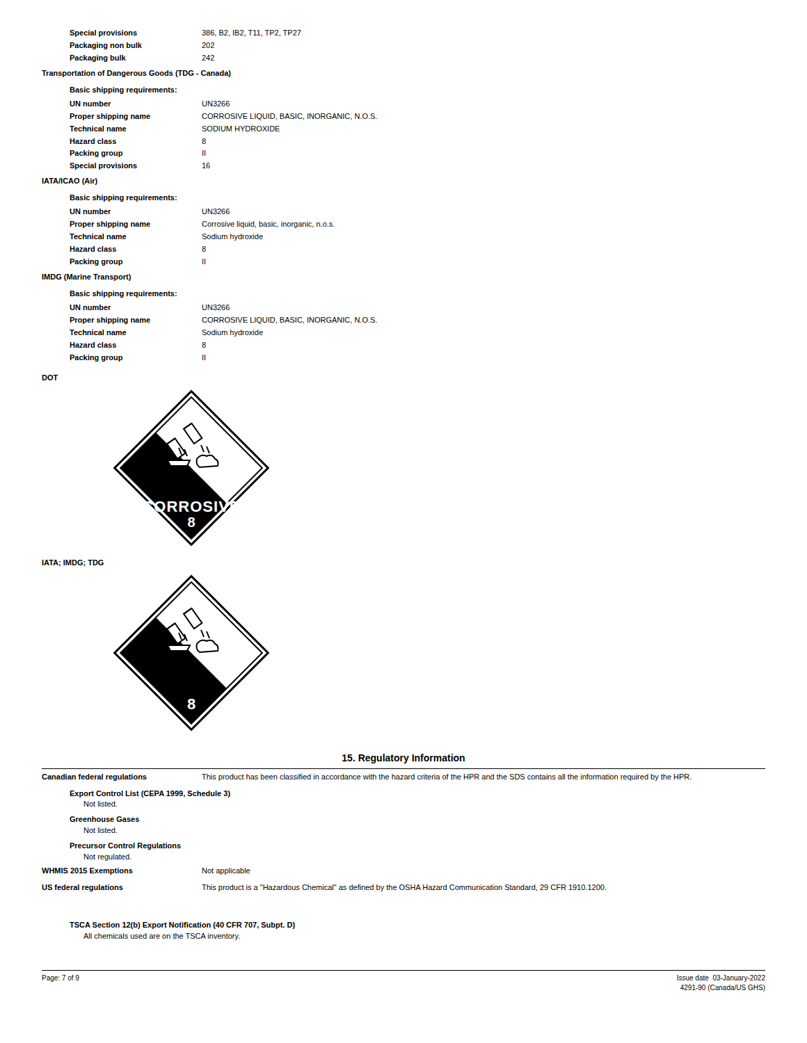Special provisions
386, B2, IB2, T11, TP2, TP27
Packaging non bulk
202
Packaging bulk
242
Transportation of Dangerous Goods (TDG - Canada)
Basic shipping requirements:
UN number
UN3266
Proper shipping name
CORROSIVE LIQUID, BASIC, INORGANIC, N.O.S.
Technical name
SODIUM HYDROXIDE
Hazard class
8
Packing group
II
Special provisions
16
IATA/ICAO (Air)
Basic shipping requirements:
UN number
UN3266
Proper shipping name
Corrosive liquid, basic, inorganic, n.o.s.
Technical name
Sodium hydroxide
Hazard class
8
Packing group
II
IMDG (Marine Transport)
Basic shipping requirements:
UN number
UN3266
Proper shipping name
CORROSIVE LIQUID, BASIC, INORGANIC, N.O.S.
Technical name
Sodium hydroxide
Hazard class
8
Packing group
II
DOT
CORROSIVE 8
IATA; IMDG; TDG
8
15. Regulatory Information
Canadian federal regulations
This product has been classified in accordance with the hazard criteria of the HPR and the SDS contains all the information required by the HPR.
Export Control List (CEPA 1999, Schedule 3)
Not listed.
Greenhouse Gases
Not listed.
Precursor Control Regulations
Not regulated.
WHMIS 2015 Exemptions
Not applicable
US federal regulations
This product is a "Hazardous Chemical" as defined by the OSHA Hazard Communication Standard, 29 CFR 1910.1200.
TSCA Section 12(b) Export Notification (40 CFR 707, Subpt. D)
All chemicals used are on the TSCA inventory.
Page: 7 of 9
Issue date 03-January-2022
4291-90 (Canada/US GHS)